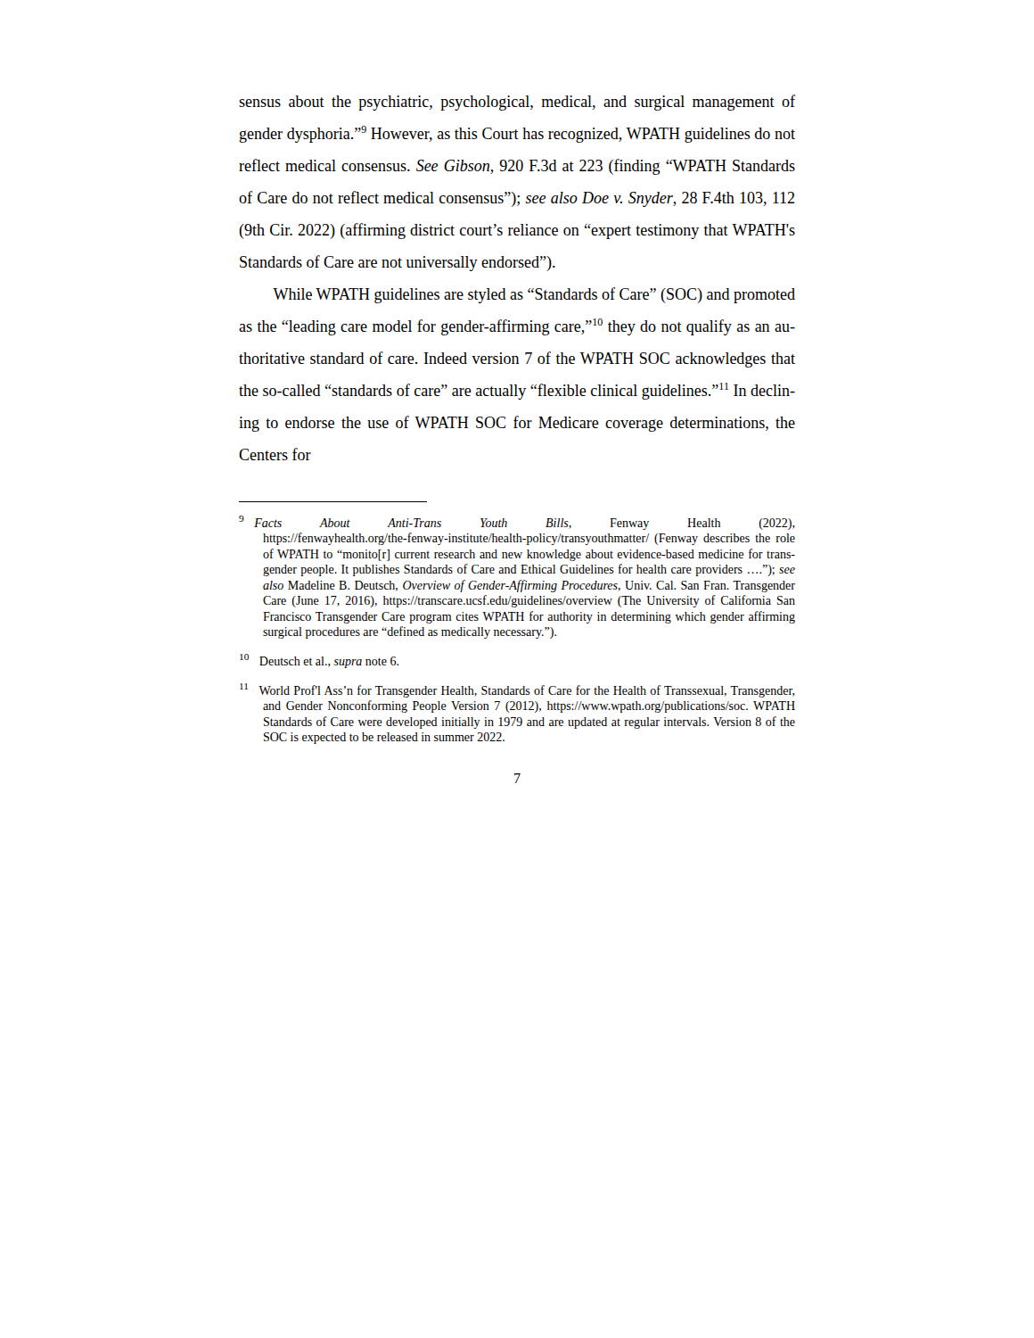sensus about the psychiatric, psychological, medical, and surgical management of gender dysphoria.”9 However, as this Court has recognized, WPATH guidelines do not reflect medical consensus. See Gibson, 920 F.3d at 223 (finding “WPATH Standards of Care do not reflect medical consensus”); see also Doe v. Snyder, 28 F.4th 103, 112 (9th Cir. 2022) (affirming district court’s reliance on “expert testimony that WPATH's Standards of Care are not universally endorsed”).
While WPATH guidelines are styled as “Standards of Care” (SOC) and promoted as the “leading care model for gender-affirming care,”10 they do not qualify as an authoritative standard of care. Indeed version 7 of the WPATH SOC acknowledges that the so-called “standards of care” are actually “flexible clinical guidelines.”11 In declining to endorse the use of WPATH SOC for Medicare coverage determinations, the Centers for
9 Facts About Anti-Trans Youth Bills, Fenway Health (2022), https://fenwayhealth.org/the-fenway-institute/health-policy/transyouthmatter/ (Fenway describes the role of WPATH to “monito[r] current research and new knowledge about evidence-based medicine for transgender people. It publishes Standards of Care and Ethical Guidelines for health care providers ….”); see also Madeline B. Deutsch, Overview of Gender-Affirming Procedures, Univ. Cal. San Fran. Transgender Care (June 17, 2016), https://transcare.ucsf.edu/guidelines/overview (The University of California San Francisco Transgender Care program cites WPATH for authority in determining which gender affirming surgical procedures are “defined as medically necessary.”).
10 Deutsch et al., supra note 6.
11 World Prof'l Ass’n for Transgender Health, Standards of Care for the Health of Transsexual, Transgender, and Gender Nonconforming People Version 7 (2012), https://www.wpath.org/publications/soc. WPATH Standards of Care were developed initially in 1979 and are updated at regular intervals. Version 8 of the SOC is expected to be released in summer 2022.
7